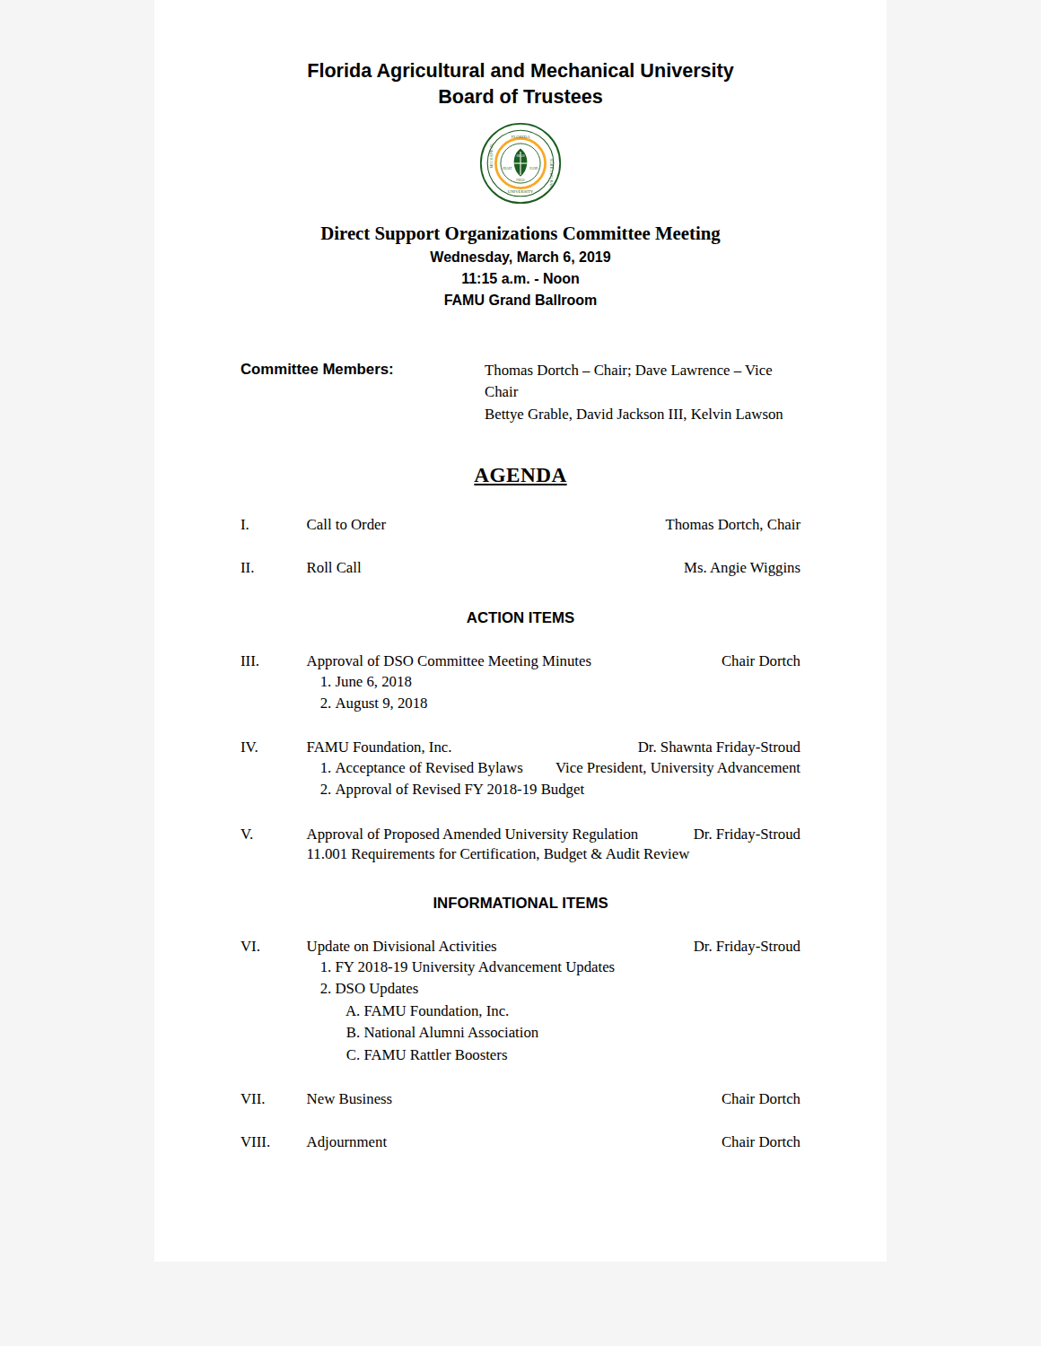Florida Agricultural and Mechanical University
Board of Trustees
FLORIDA UNIVERSITY MECHANICAL AGRICULTURAL HEAD FIELD HEART HAND
Direct Support Organizations Committee Meeting
Wednesday, March 6, 2019
11:15 a.m. - Noon
FAMU Grand Ballroom
Committee Members:
Thomas Dortch – Chair; Dave Lawrence – Vice Chair
Bettye Grable, David Jackson III, Kelvin Lawson
AGENDA
I.
Call to Order Thomas Dortch, Chair
II.
Roll Call Ms. Angie Wiggins
ACTION ITEMS
III.
Approval of DSO Committee Meeting Minutes Chair Dortch
June 6, 2018
August 9, 2018
IV.
FAMU Foundation, Inc. Dr. Shawnta Friday-Stroud
Acceptance of Revised Bylaws
Vice President, University Advancement
Approval of Revised FY 2018-19 Budget
V.
Approval of Proposed Amended University Regulation Dr. Friday-Stroud
11.001 Requirements for Certification, Budget & Audit Review
INFORMATIONAL ITEMS
VI.
Update on Divisional Activities Dr. Friday-Stroud
FY 2018-19 University Advancement Updates
DSO Updates
FAMU Foundation, Inc.
National Alumni Association
FAMU Rattler Boosters
VII.
New Business Chair Dortch
VIII.
Adjournment Chair Dortch